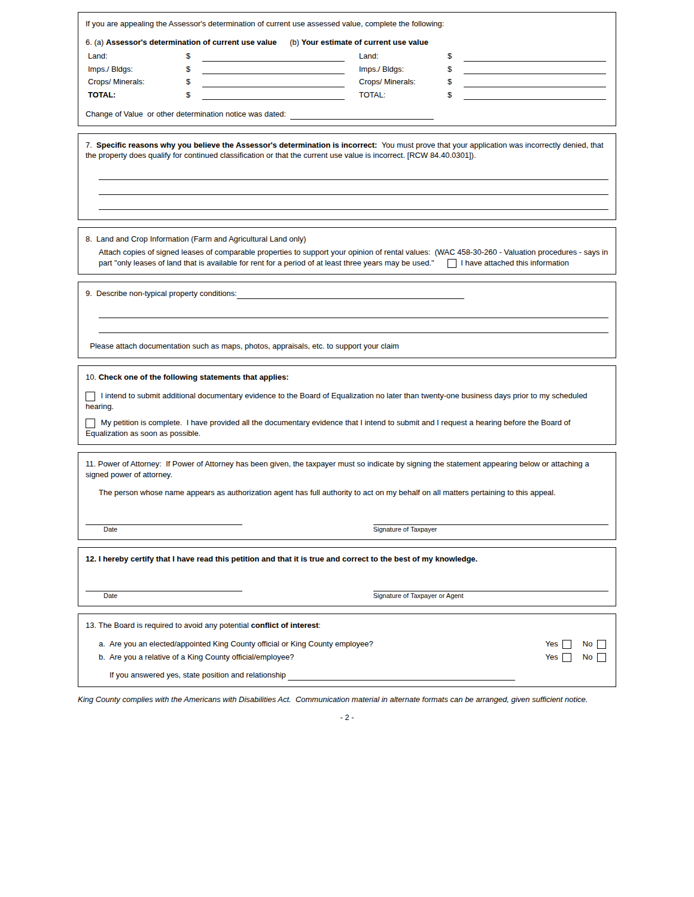If you are appealing the Assessor's determination of current use assessed value, complete the following:
6. (a) Assessor's determination of current use value (b) Your estimate of current use value
| Land: | $ | | Land: | $ | |
| Imps./ Bldgs: | $ | | Imps./ Bldgs: | $ | |
| Crops/ Minerals: | $ | | Crops/ Minerals: | $ | |
| TOTAL: | $ | | TOTAL: | $ | |
Change of Value or other determination notice was dated:
7. Specific reasons why you believe the Assessor's determination is incorrect: You must prove that your application was incorrectly denied, that the property does qualify for continued classification or that the current use value is incorrect. [RCW 84.40.0301]).
8. Land and Crop Information (Farm and Agricultural Land only)
Attach copies of signed leases of comparable properties to support your opinion of rental values: (WAC 458-30-260 - Valuation procedures - says in part "only leases of land that is available for rent for a period of at least three years may be used." I have attached this information
9. Describe non-typical property conditions:
Please attach documentation such as maps, photos, appraisals, etc. to support your claim
10. Check one of the following statements that applies:
I intend to submit additional documentary evidence to the Board of Equalization no later than twenty-one business days prior to my scheduled hearing.
My petition is complete. I have provided all the documentary evidence that I intend to submit and I request a hearing before the Board of Equalization as soon as possible.
11. Power of Attorney: If Power of Attorney has been given, the taxpayer must so indicate by signing the statement appearing below or attaching a signed power of attorney.
The person whose name appears as authorization agent has full authority to act on my behalf on all matters pertaining to this appeal.
Date
Signature of Taxpayer
12. I hereby certify that I have read this petition and that it is true and correct to the best of my knowledge.
Date
Signature of Taxpayer or Agent
13. The Board is required to avoid any potential conflict of interest:
a. Are you an elected/appointed King County official or King County employee? Yes No
b. Are you a relative of a King County official/employee? Yes No
If you answered yes, state position and relationship
King County complies with the Americans with Disabilities Act. Communication material in alternate formats can be arranged, given sufficient notice.
- 2 -